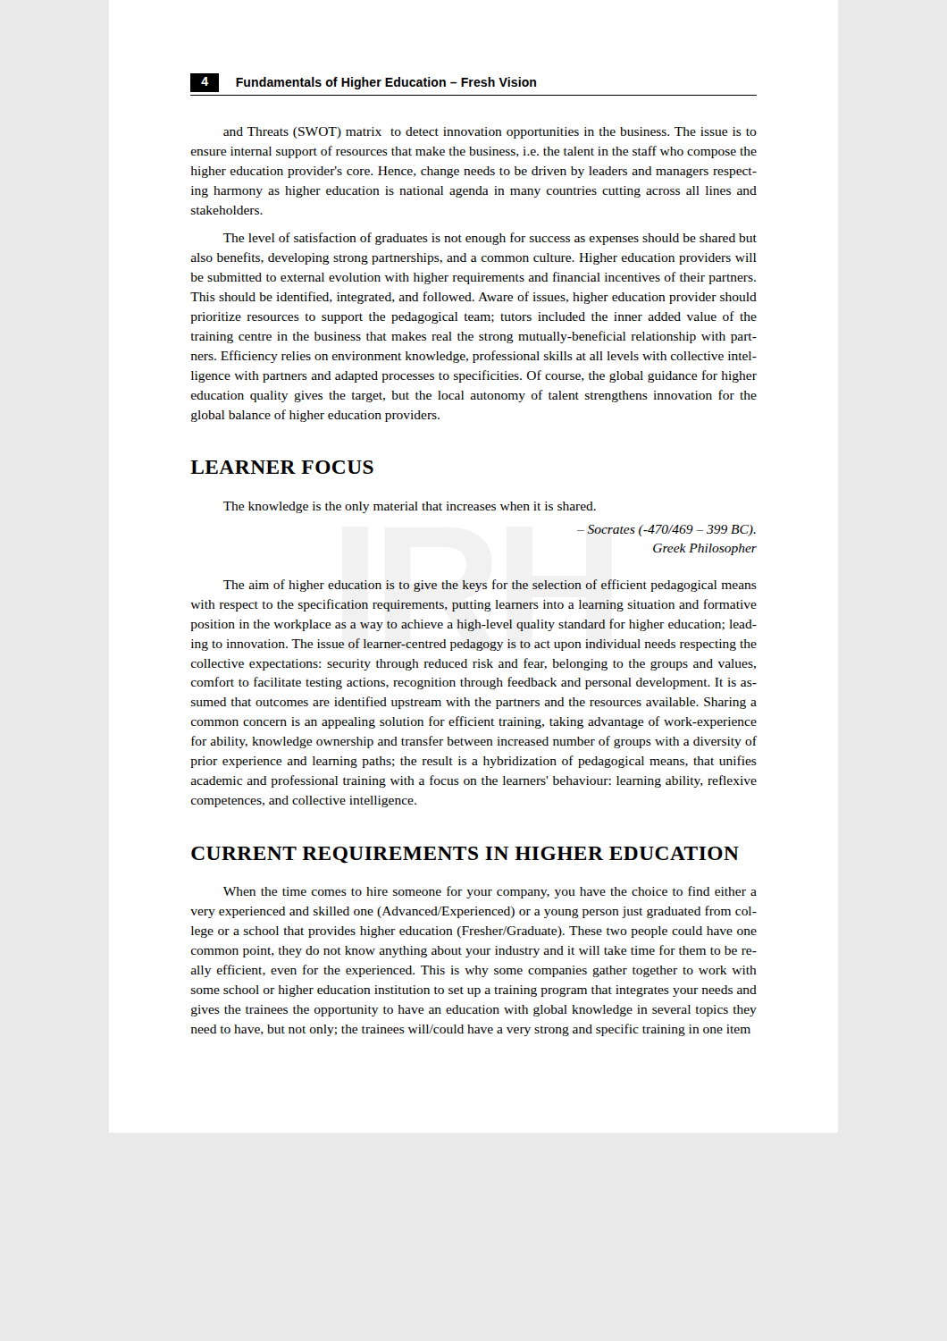IRH
4 Fundamentals of Higher Education – Fresh Vision
and Threats (SWOT) matrix to detect innovation opportunities in the business. The issue is to ensure internal support of resources that make the business, i.e. the talent in the staff who compose the higher education provider's core. Hence, change needs to be driven by leaders and managers respecting harmony as higher education is national agenda in many countries cutting across all lines and stakeholders.
The level of satisfaction of graduates is not enough for success as expenses should be shared but also benefits, developing strong partnerships, and a common culture. Higher education providers will be submitted to external evolution with higher requirements and financial incentives of their partners. This should be identified, integrated, and followed. Aware of issues, higher education provider should prioritize resources to support the pedagogical team; tutors included the inner added value of the training centre in the business that makes real the strong mutually-beneficial relationship with partners. Efficiency relies on environment knowledge, professional skills at all levels with collective intelligence with partners and adapted processes to specificities. Of course, the global guidance for higher education quality gives the target, but the local autonomy of talent strengthens innovation for the global balance of higher education providers.
LEARNER FOCUS
The knowledge is the only material that increases when it is shared.
– Socrates (-470/469 – 399 BC).
Greek Philosopher
The aim of higher education is to give the keys for the selection of efficient pedagogical means with respect to the specification requirements, putting learners into a learning situation and formative position in the workplace as a way to achieve a high-level quality standard for higher education; leading to innovation. The issue of learner-centred pedagogy is to act upon individual needs respecting the collective expectations: security through reduced risk and fear, belonging to the groups and values, comfort to facilitate testing actions, recognition through feedback and personal development. It is assumed that outcomes are identified upstream with the partners and the resources available. Sharing a common concern is an appealing solution for efficient training, taking advantage of work-experience for ability, knowledge ownership and transfer between increased number of groups with a diversity of prior experience and learning paths; the result is a hybridization of pedagogical means, that unifies academic and professional training with a focus on the learners' behaviour: learning ability, reflexive competences, and collective intelligence.
CURRENT REQUIREMENTS IN HIGHER EDUCATION
When the time comes to hire someone for your company, you have the choice to find either a very experienced and skilled one (Advanced/Experienced) or a young person just graduated from college or a school that provides higher education (Fresher/Graduate). These two people could have one common point, they do not know anything about your industry and it will take time for them to be really efficient, even for the experienced. This is why some companies gather together to work with some school or higher education institution to set up a training program that integrates your needs and gives the trainees the opportunity to have an education with global knowledge in several topics they need to have, but not only; the trainees will/could have a very strong and specific training in one item